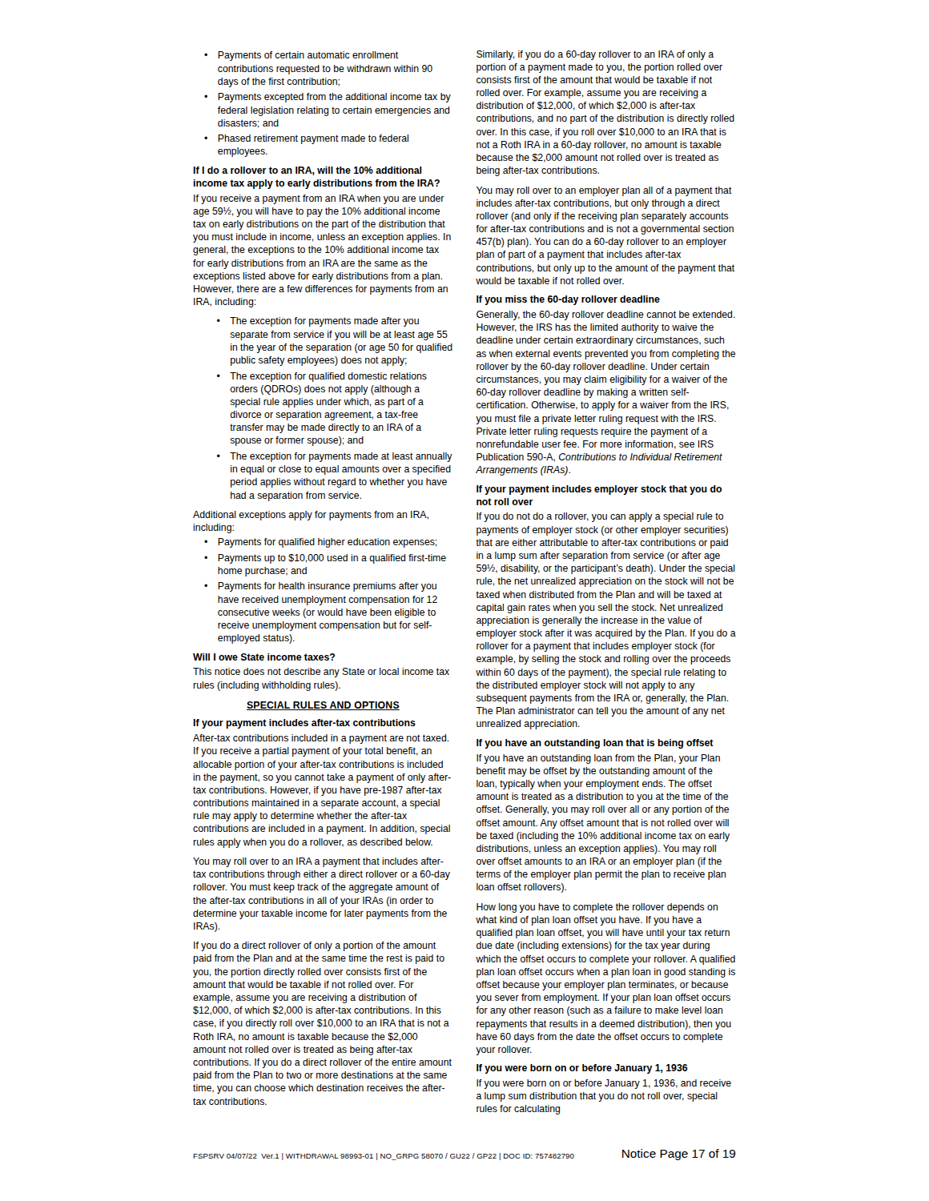Payments of certain automatic enrollment contributions requested to be withdrawn within 90 days of the first contribution;
Payments excepted from the additional income tax by federal legislation relating to certain emergencies and disasters; and
Phased retirement payment made to federal employees.
If I do a rollover to an IRA, will the 10% additional income tax apply to early distributions from the IRA?
If you receive a payment from an IRA when you are under age 59½, you will have to pay the 10% additional income tax on early distributions on the part of the distribution that you must include in income, unless an exception applies. In general, the exceptions to the 10% additional income tax for early distributions from an IRA are the same as the exceptions listed above for early distributions from a plan. However, there are a few differences for payments from an IRA, including:
The exception for payments made after you separate from service if you will be at least age 55 in the year of the separation (or age 50 for qualified public safety employees) does not apply;
The exception for qualified domestic relations orders (QDROs) does not apply (although a special rule applies under which, as part of a divorce or separation agreement, a tax-free transfer may be made directly to an IRA of a spouse or former spouse); and
The exception for payments made at least annually in equal or close to equal amounts over a specified period applies without regard to whether you have had a separation from service.
Additional exceptions apply for payments from an IRA, including:
Payments for qualified higher education expenses;
Payments up to $10,000 used in a qualified first-time home purchase; and
Payments for health insurance premiums after you have received unemployment compensation for 12 consecutive weeks (or would have been eligible to receive unemployment compensation but for self-employed status).
Will I owe State income taxes?
This notice does not describe any State or local income tax rules (including withholding rules).
SPECIAL RULES AND OPTIONS
If your payment includes after-tax contributions
After-tax contributions included in a payment are not taxed. If you receive a partial payment of your total benefit, an allocable portion of your after-tax contributions is included in the payment, so you cannot take a payment of only after-tax contributions. However, if you have pre-1987 after-tax contributions maintained in a separate account, a special rule may apply to determine whether the after-tax contributions are included in a payment. In addition, special rules apply when you do a rollover, as described below.
You may roll over to an IRA a payment that includes after-tax contributions through either a direct rollover or a 60-day rollover. You must keep track of the aggregate amount of the after-tax contributions in all of your IRAs (in order to determine your taxable income for later payments from the IRAs).
If you do a direct rollover of only a portion of the amount paid from the Plan and at the same time the rest is paid to you, the portion directly rolled over consists first of the amount that would be taxable if not rolled over. For example, assume you are receiving a distribution of $12,000, of which $2,000 is after-tax contributions. In this case, if you directly roll over $10,000 to an IRA that is not a Roth IRA, no amount is taxable because the $2,000 amount not rolled over is treated as being after-tax contributions. If you do a direct rollover of the entire amount paid from the Plan to two or more destinations at the same time, you can choose which destination receives the after-tax contributions.
Similarly, if you do a 60-day rollover to an IRA of only a portion of a payment made to you, the portion rolled over consists first of the amount that would be taxable if not rolled over. For example, assume you are receiving a distribution of $12,000, of which $2,000 is after-tax contributions, and no part of the distribution is directly rolled over. In this case, if you roll over $10,000 to an IRA that is not a Roth IRA in a 60-day rollover, no amount is taxable because the $2,000 amount not rolled over is treated as being after-tax contributions.
You may roll over to an employer plan all of a payment that includes after-tax contributions, but only through a direct rollover (and only if the receiving plan separately accounts for after-tax contributions and is not a governmental section 457(b) plan). You can do a 60-day rollover to an employer plan of part of a payment that includes after-tax contributions, but only up to the amount of the payment that would be taxable if not rolled over.
If you miss the 60-day rollover deadline
Generally, the 60-day rollover deadline cannot be extended. However, the IRS has the limited authority to waive the deadline under certain extraordinary circumstances, such as when external events prevented you from completing the rollover by the 60-day rollover deadline. Under certain circumstances, you may claim eligibility for a waiver of the 60-day rollover deadline by making a written self-certification. Otherwise, to apply for a waiver from the IRS, you must file a private letter ruling request with the IRS. Private letter ruling requests require the payment of a nonrefundable user fee. For more information, see IRS Publication 590-A, Contributions to Individual Retirement Arrangements (IRAs).
If your payment includes employer stock that you do not roll over
If you do not do a rollover, you can apply a special rule to payments of employer stock (or other employer securities) that are either attributable to after-tax contributions or paid in a lump sum after separation from service (or after age 59½, disability, or the participant’s death). Under the special rule, the net unrealized appreciation on the stock will not be taxed when distributed from the Plan and will be taxed at capital gain rates when you sell the stock. Net unrealized appreciation is generally the increase in the value of employer stock after it was acquired by the Plan. If you do a rollover for a payment that includes employer stock (for example, by selling the stock and rolling over the proceeds within 60 days of the payment), the special rule relating to the distributed employer stock will not apply to any subsequent payments from the IRA or, generally, the Plan. The Plan administrator can tell you the amount of any net unrealized appreciation.
If you have an outstanding loan that is being offset
If you have an outstanding loan from the Plan, your Plan benefit may be offset by the outstanding amount of the loan, typically when your employment ends. The offset amount is treated as a distribution to you at the time of the offset. Generally, you may roll over all or any portion of the offset amount. Any offset amount that is not rolled over will be taxed (including the 10% additional income tax on early distributions, unless an exception applies). You may roll over offset amounts to an IRA or an employer plan (if the terms of the employer plan permit the plan to receive plan loan offset rollovers).
How long you have to complete the rollover depends on what kind of plan loan offset you have. If you have a qualified plan loan offset, you will have until your tax return due date (including extensions) for the tax year during which the offset occurs to complete your rollover. A qualified plan loan offset occurs when a plan loan in good standing is offset because your employer plan terminates, or because you sever from employment. If your plan loan offset occurs for any other reason (such as a failure to make level loan repayments that results in a deemed distribution), then you have 60 days from the date the offset occurs to complete your rollover.
If you were born on or before January 1, 1936
If you were born on or before January 1, 1936, and receive a lump sum distribution that you do not roll over, special rules for calculating
FSPSRV 04/07/22 Ver.1 | WITHDRAWAL 98993-01 | NO_GRPG 58070 / GU22 / GP22 | DOC ID: 757482790
Notice Page 17 of 19